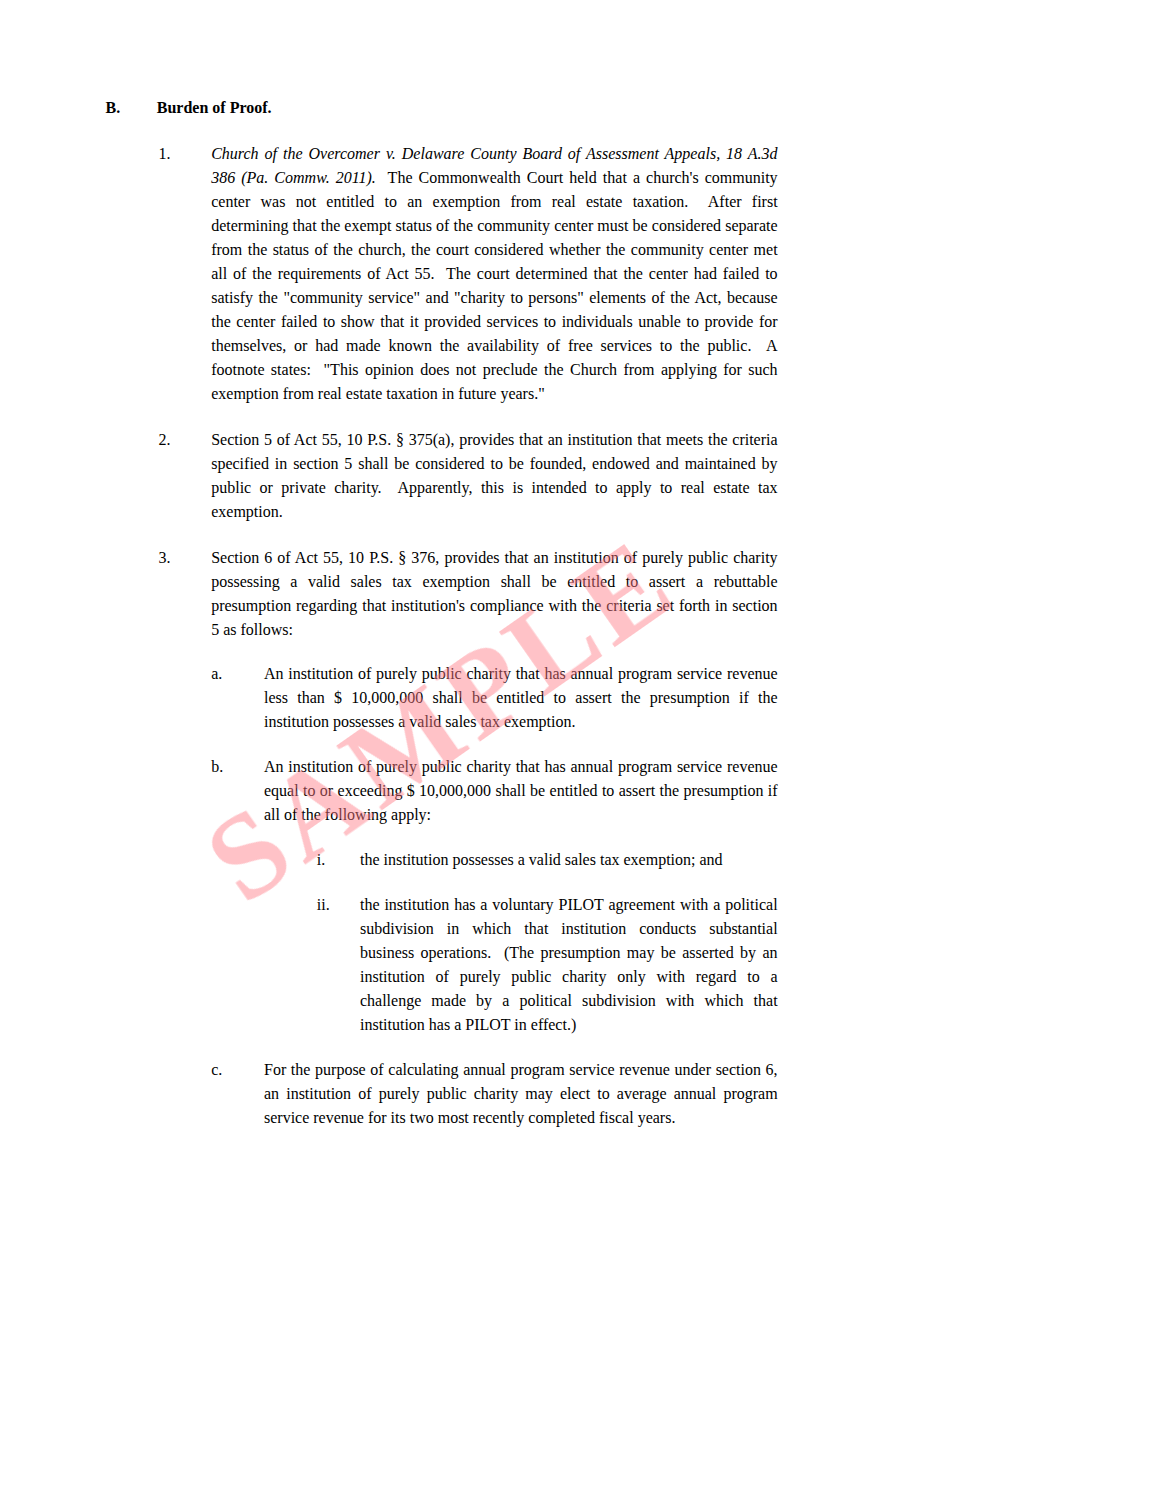SAMPLE
B. Burden of Proof.
1.
Church of the Overcomer v. Delaware County Board of Assessment Appeals, 18 A.3d 386 (Pa. Commw. 2011). The Commonwealth Court held that a church's community center was not entitled to an exemption from real estate taxation. After first determining that the exempt status of the community center must be considered separate from the status of the church, the court considered whether the community center met all of the requirements of Act 55. The court determined that the center had failed to satisfy the "community service" and "charity to persons" elements of the Act, because the center failed to show that it provided services to individuals unable to provide for themselves, or had made known the availability of free services to the public. A footnote states: "This opinion does not preclude the Church from applying for such exemption from real estate taxation in future years."
2.
Section 5 of Act 55, 10 P.S. § 375(a), provides that an institution that meets the criteria specified in section 5 shall be considered to be founded, endowed and maintained by public or private charity. Apparently, this is intended to apply to real estate tax exemption.
3.
Section 6 of Act 55, 10 P.S. § 376, provides that an institution of purely public charity possessing a valid sales tax exemption shall be entitled to assert a rebuttable presumption regarding that institution's compliance with the criteria set forth in section 5 as follows:
a.
An institution of purely public charity that has annual program service revenue less than $ 10,000,000 shall be entitled to assert the presumption if the institution possesses a valid sales tax exemption.
b.
An institution of purely public charity that has annual program service revenue equal to or exceeding $ 10,000,000 shall be entitled to assert the presumption if all of the following apply:
i.
the institution possesses a valid sales tax exemption; and
ii.
the institution has a voluntary PILOT agreement with a political subdivision in which that institution conducts substantial business operations. (The presumption may be asserted by an institution of purely public charity only with regard to a challenge made by a political subdivision with which that institution has a PILOT in effect.)
c.
For the purpose of calculating annual program service revenue under section 6, an institution of purely public charity may elect to average annual program service revenue for its two most recently completed fiscal years.